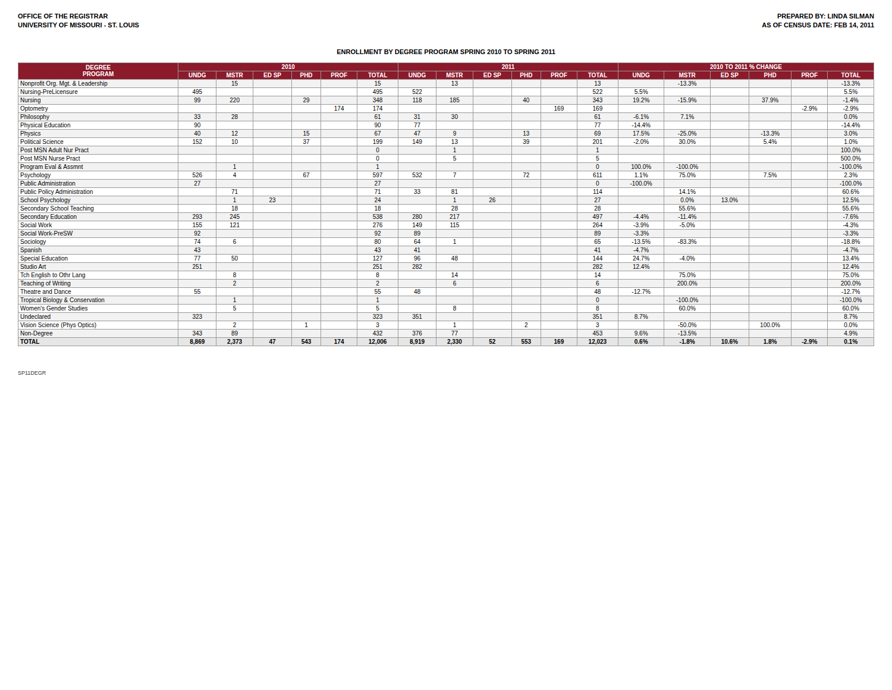OFFICE OF THE REGISTRAR
UNIVERSITY OF MISSOURI - ST. LOUIS
PREPARED BY: LINDA SILMAN
AS OF CENSUS DATE: FEB 14, 2011
ENROLLMENT BY DEGREE PROGRAM SPRING 2010 TO SPRING 2011
| DEGREE PROGRAM | 2010 | 2011 | 2010 TO 2011 % CHANGE |
| --- | --- | --- | --- |
| UNDG | MSTR | ED SP | PHD | PROF | TOTAL | UNDG | MSTR | ED SP | PHD | PROF | TOTAL | UNDG | MSTR | ED SP | PHD | PROF | TOTAL |
| Nonprofit Org. Mgt. & Leadership | | 15 | | | | 15 | | 13 | | | | 13 | | -13.3% | | | | -13.3% |
| Nursing-PreLicensure | 495 | | | | | 495 | 522 | | | | | 522 | 5.5% | | | | | 5.5% |
| Nursing | 99 | 220 | | 29 | | 348 | 118 | 185 | | 40 | | 343 | 19.2% | -15.9% | | 37.9% | | -1.4% |
| Optometry | | | | | 174 | 174 | | | | | 169 | 169 | | | | | -2.9% | -2.9% |
| Philosophy | 33 | 28 | | | | 61 | 31 | 30 | | | | 61 | -6.1% | 7.1% | | | | 0.0% |
| Physical Education | 90 | | | | | 90 | 77 | | | | | 77 | -14.4% | | | | | -14.4% |
| Physics | 40 | 12 | | 15 | | 67 | 47 | 9 | | 13 | | 69 | 17.5% | -25.0% | | -13.3% | | 3.0% |
| Political Science | 152 | 10 | | 37 | | 199 | 149 | 13 | | 39 | | 201 | -2.0% | 30.0% | | 5.4% | | 1.0% |
| Post MSN Adult Nur Pract | | | | | | 0 | | 1 | | | | 1 | | | | | | 100.0% |
| Post MSN Nurse Pract | | | | | | 0 | | 5 | | | | 5 | | | | | | 500.0% |
| Program Eval & Assmnt | | 1 | | | | 1 | | | | | | 0 | 100.0% | -100.0% | | | | -100.0% |
| Psychology | 526 | 4 | | 67 | | 597 | 532 | 7 | | 72 | | 611 | 1.1% | 75.0% | | 7.5% | | 2.3% |
| Public Administration | 27 | | | | | 27 | | | | | | 0 | -100.0% | | | | | -100.0% |
| Public Policy Administration | | 71 | | | | 71 | 33 | 81 | | | | 114 | | 14.1% | | | | 60.6% |
| School Psychology | | 1 | 23 | | | 24 | | 1 | 26 | | | 27 | | 0.0% | 13.0% | | | 12.5% |
| Secondary School Teaching | | 18 | | | | 18 | | 28 | | | | 28 | | 55.6% | | | | 55.6% |
| Secondary Education | 293 | 245 | | | | 538 | 280 | 217 | | | | 497 | -4.4% | -11.4% | | | | -7.6% |
| Social Work | 155 | 121 | | | | 276 | 149 | 115 | | | | 264 | -3.9% | -5.0% | | | | -4.3% |
| Social Work-PreSW | 92 | | | | | 92 | 89 | | | | | 89 | -3.3% | | | | | -3.3% |
| Sociology | 74 | 6 | | | | 80 | 64 | 1 | | | | 65 | -13.5% | -83.3% | | | | -18.8% |
| Spanish | 43 | | | | | 43 | 41 | | | | | 41 | -4.7% | | | | | -4.7% |
| Special Education | 77 | 50 | | | | 127 | 96 | 48 | | | | 144 | 24.7% | -4.0% | | | | 13.4% |
| Studio Art | 251 | | | | | 251 | 282 | | | | | 282 | 12.4% | | | | | 12.4% |
| Tch English to Othr Lang | | 8 | | | | 8 | | 14 | | | | 14 | | 75.0% | | | | 75.0% |
| Teaching of Writing | | 2 | | | | 2 | | 6 | | | | 6 | | 200.0% | | | | 200.0% |
| Theatre and Dance | 55 | | | | | 55 | 48 | | | | | 48 | -12.7% | | | | | -12.7% |
| Tropical Biology & Conservation | | 1 | | | | 1 | | | | | | 0 | | -100.0% | | | | -100.0% |
| Women's Gender Studies | | 5 | | | | 5 | | 8 | | | | 8 | | 60.0% | | | | 60.0% |
| Undeclared | 323 | | | | | 323 | 351 | | | | | 351 | 8.7% | | | | | 8.7% |
| Vision Science (Phys Optics) | | 2 | | 1 | | 3 | | 1 | | 2 | | 3 | | -50.0% | | 100.0% | | 0.0% |
| Non-Degree | 343 | 89 | | | | 432 | 376 | 77 | | | | 453 | 9.6% | -13.5% | | | | 4.9% |
| TOTAL | 8,869 | 2,373 | 47 | 543 | 174 | 12,006 | 8,919 | 2,330 | 52 | 553 | 169 | 12,023 | 0.6% | -1.8% | 10.6% | 1.8% | -2.9% | 0.1% |
SP11DEGR